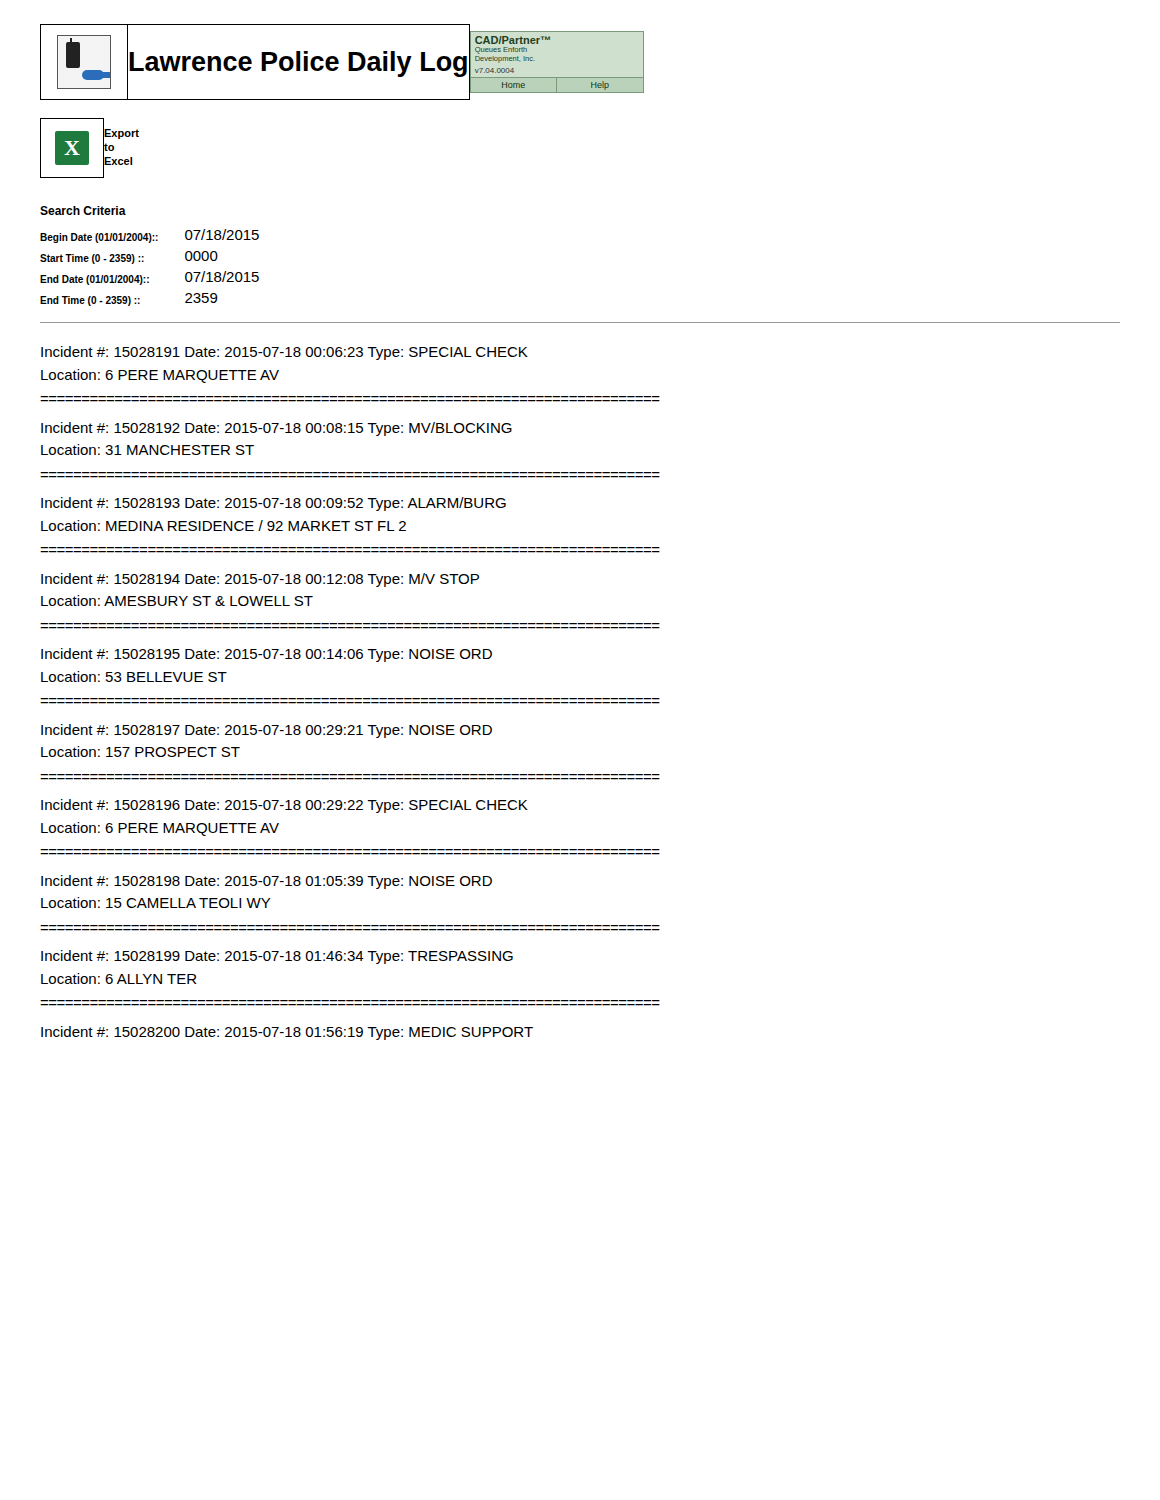| | Lawrence Police Daily Log | CAD/Partner™ Queues Enforth Development, Inc. v7.04.0004 Home Help |
| X | Export to Excel |
Search Criteria
| Begin Date (01/01/2004):: | 07/18/2015 |
| Start Time (0 - 2359) :: | 0000 |
| End Date (01/01/2004):: | 07/18/2015 |
| End Time (0 - 2359) :: | 2359 |
Incident #: 15028191 Date: 2015-07-18 00:06:23 Type: SPECIAL CHECK
Location: 6 PERE MARQUETTE AV
===========================================================================
Incident #: 15028192 Date: 2015-07-18 00:08:15 Type: MV/BLOCKING
Location: 31 MANCHESTER ST
===========================================================================
Incident #: 15028193 Date: 2015-07-18 00:09:52 Type: ALARM/BURG
Location: MEDINA RESIDENCE / 92 MARKET ST FL 2
===========================================================================
Incident #: 15028194 Date: 2015-07-18 00:12:08 Type: M/V STOP
Location: AMESBURY ST & LOWELL ST
===========================================================================
Incident #: 15028195 Date: 2015-07-18 00:14:06 Type: NOISE ORD
Location: 53 BELLEVUE ST
===========================================================================
Incident #: 15028197 Date: 2015-07-18 00:29:21 Type: NOISE ORD
Location: 157 PROSPECT ST
===========================================================================
Incident #: 15028196 Date: 2015-07-18 00:29:22 Type: SPECIAL CHECK
Location: 6 PERE MARQUETTE AV
===========================================================================
Incident #: 15028198 Date: 2015-07-18 01:05:39 Type: NOISE ORD
Location: 15 CAMELLA TEOLI WY
===========================================================================
Incident #: 15028199 Date: 2015-07-18 01:46:34 Type: TRESPASSING
Location: 6 ALLYN TER
===========================================================================
Incident #: 15028200 Date: 2015-07-18 01:56:19 Type: MEDIC SUPPORT